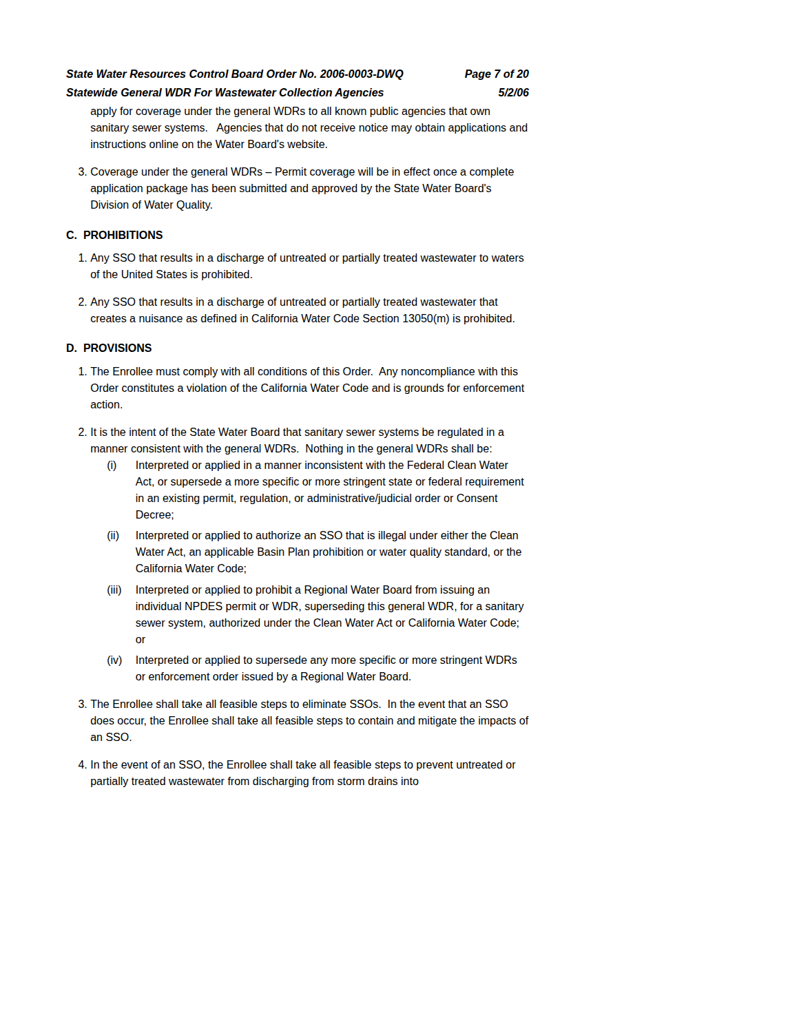State Water Resources Control Board Order No. 2006-0003-DWQ
Page 7 of 20
Statewide General WDR For Wastewater Collection Agencies
5/2/06
apply for coverage under the general WDRs to all known public agencies that own sanitary sewer systems. Agencies that do not receive notice may obtain applications and instructions online on the Water Board's website.
Coverage under the general WDRs – Permit coverage will be in effect once a complete application package has been submitted and approved by the State Water Board's Division of Water Quality.
C. PROHIBITIONS
Any SSO that results in a discharge of untreated or partially treated wastewater to waters of the United States is prohibited.
Any SSO that results in a discharge of untreated or partially treated wastewater that creates a nuisance as defined in California Water Code Section 13050(m) is prohibited.
D. PROVISIONS
The Enrollee must comply with all conditions of this Order. Any noncompliance with this Order constitutes a violation of the California Water Code and is grounds for enforcement action.
It is the intent of the State Water Board that sanitary sewer systems be regulated in a manner consistent with the general WDRs. Nothing in the general WDRs shall be:
(i) Interpreted or applied in a manner inconsistent with the Federal Clean Water Act, or supersede a more specific or more stringent state or federal requirement in an existing permit, regulation, or administrative/judicial order or Consent Decree;
(ii) Interpreted or applied to authorize an SSO that is illegal under either the Clean Water Act, an applicable Basin Plan prohibition or water quality standard, or the California Water Code;
(iii) Interpreted or applied to prohibit a Regional Water Board from issuing an individual NPDES permit or WDR, superseding this general WDR, for a sanitary sewer system, authorized under the Clean Water Act or California Water Code; or
(iv) Interpreted or applied to supersede any more specific or more stringent WDRs or enforcement order issued by a Regional Water Board.
The Enrollee shall take all feasible steps to eliminate SSOs. In the event that an SSO does occur, the Enrollee shall take all feasible steps to contain and mitigate the impacts of an SSO.
In the event of an SSO, the Enrollee shall take all feasible steps to prevent untreated or partially treated wastewater from discharging from storm drains into